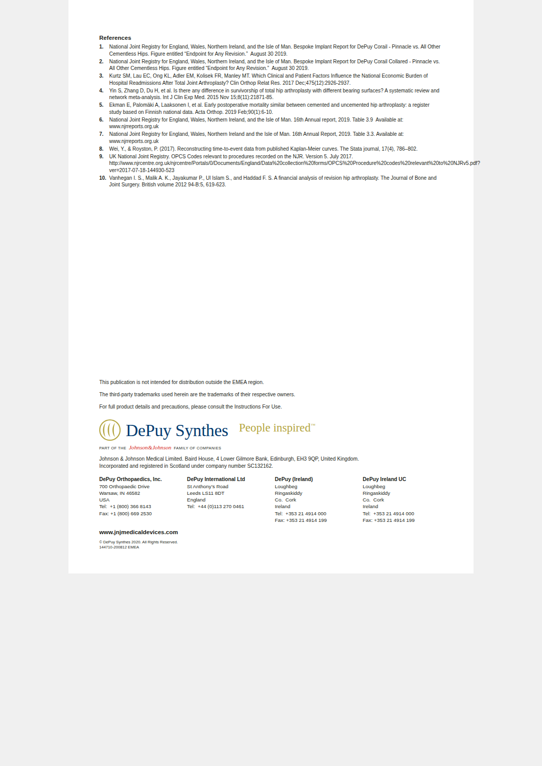References
National Joint Registry for England, Wales, Northern Ireland, and the Isle of Man. Bespoke Implant Report for DePuy Corail - Pinnacle vs. All Other Cementless Hips. Figure entitled “Endpoint for Any Revision.” August 30 2019.
National Joint Registry for England, Wales, Northern Ireland, and the Isle of Man. Bespoke Implant Report for DePuy Corail Collared - Pinnacle vs. All Other Cementless Hips. Figure entitled “Endpoint for Any Revision.” August 30 2019.
Kurtz SM, Lau EC, Ong KL, Adler EM, Kolisek FR, Manley MT. Which Clinical and Patient Factors Influence the National Economic Burden of Hospital Readmissions After Total Joint Arthroplasty? Clin Orthop Relat Res. 2017 Dec;475(12):2926-2937.
Yin S, Zhang D, Du H, et al. Is there any difference in survivorship of total hip arthroplasty with different bearing surfaces? A systematic review and network meta-analysis. Int J Clin Exp Med. 2015 Nov 15;8(11):21871-85.
Ekman E, Palomäki A, Laaksonen I, et al. Early postoperative mortality similar between cemented and uncemented hip arthroplasty: a register study based on Finnish national data. Acta Orthop. 2019 Feb;90(1):6-10.
National Joint Registry for England, Wales, Northern Ireland, and the Isle of Man. 16th Annual report, 2019. Table 3.9 Available at: www.njrreports.org.uk
National Joint Registry for England, Wales, Northern Ireland and the Isle of Man. 16th Annual Report, 2019. Table 3.3. Available at: www.njrreports.org.uk
Wei, Y., & Royston, P. (2017). Reconstructing time-to-event data from published Kaplan-Meier curves. The Stata journal, 17(4), 786–802.
UK National Joint Registry. OPCS Codes relevant to procedures recorded on the NJR. Version 5. July 2017. http://www.njrcentre.org.uk/njrcentre/Portals/0/Documents/England/Data%20collection%20forms/OPCS%20Procedure%20codes%20relevant%20to%20NJRv5.pdf?ver=2017-07-18-144930-523
Vanhegan I. S., Malik A. K., Jayakumar P., Ul Islam S., and Haddad F. S. A financial analysis of revision hip arthroplasty. The Journal of Bone and Joint Surgery. British volume 2012 94-B:5, 619-623.
This publication is not intended for distribution outside the EMEA region.
The third-party trademarks used herein are the trademarks of their respective owners.
For full product details and precautions, please consult the Instructions For Use.
DePuy Synthes People inspired™
Part of the Johnson&Johnson Family of Companies
Johnson & Johnson Medical Limited. Baird House, 4 Lower Gilmore Bank, Edinburgh, EH3 9QP, United Kingdom.
Incorporated and registered in Scotland under company number SC132162.
DePuy Orthopaedics, Inc.
700 Orthopaedic Drive
Warsaw, IN 46582
USA
Tel: +1 (800) 366 8143
Fax: +1 (800) 669 2530
DePuy International Ltd
St Anthony’s Road
Leeds LS11 8DT
England
Tel: +44 (0)113 270 0461
DePuy (Ireland)
Loughbeg
Ringaskiddy
Co. Cork
Ireland
Tel: +353 21 4914 000
Fax: +353 21 4914 199
DePuy Ireland UC
Loughbeg
Ringaskiddy
Co. Cork
Ireland
Tel: +353 21 4914 000
Fax: +353 21 4914 199
www.jnjmedicaldevices.com
© DePuy Synthes 2020. All Rights Reserved.
144710-200812 EMEA